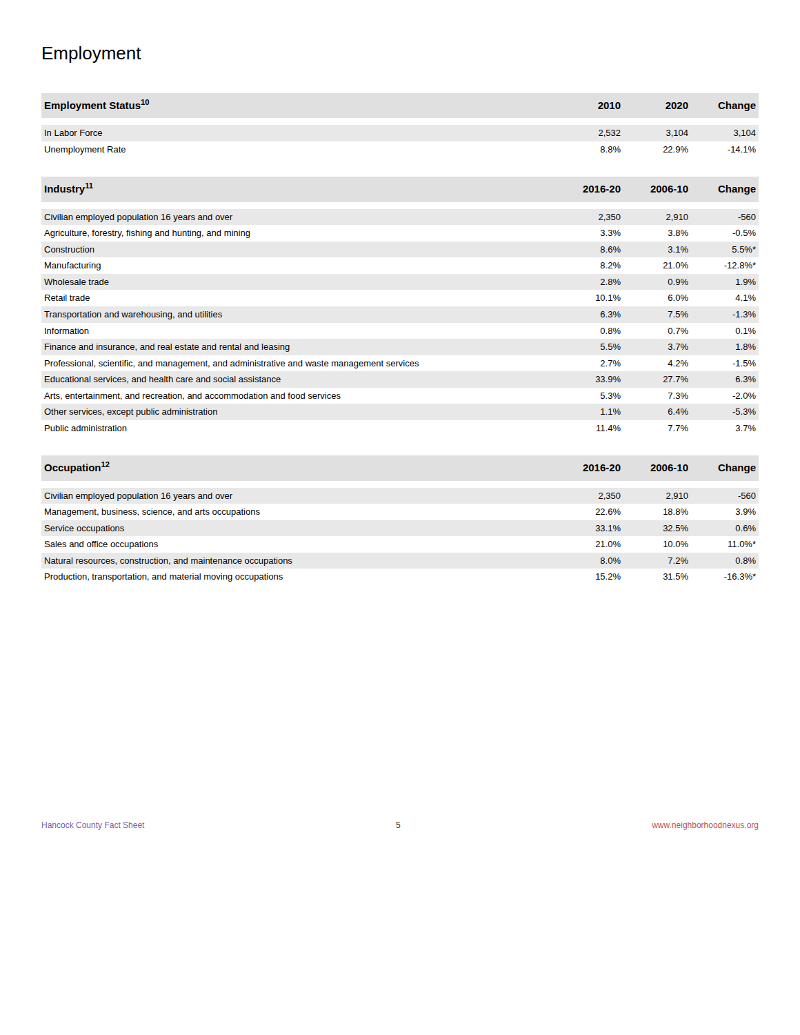Employment
| Employment Status 10 | 2010 | 2020 | Change |
| --- | --- | --- | --- |
| In Labor Force | 2,532 | 3,104 | 3,104 |
| Unemployment Rate | 8.8% | 22.9% | -14.1% |
| Industry 11 | 2016-20 | 2006-10 | Change |
| --- | --- | --- | --- |
| Civilian employed population 16 years and over | 2,350 | 2,910 | -560 |
| Agriculture, forestry, fishing and hunting, and mining | 3.3% | 3.8% | -0.5% |
| Construction | 8.6% | 3.1% | 5.5%* |
| Manufacturing | 8.2% | 21.0% | -12.8%* |
| Wholesale trade | 2.8% | 0.9% | 1.9% |
| Retail trade | 10.1% | 6.0% | 4.1% |
| Transportation and warehousing, and utilities | 6.3% | 7.5% | -1.3% |
| Information | 0.8% | 0.7% | 0.1% |
| Finance and insurance, and real estate and rental and leasing | 5.5% | 3.7% | 1.8% |
| Professional, scientific, and management, and administrative and waste management services | 2.7% | 4.2% | -1.5% |
| Educational services, and health care and social assistance | 33.9% | 27.7% | 6.3% |
| Arts, entertainment, and recreation, and accommodation and food services | 5.3% | 7.3% | -2.0% |
| Other services, except public administration | 1.1% | 6.4% | -5.3% |
| Public administration | 11.4% | 7.7% | 3.7% |
| Occupation 12 | 2016-20 | 2006-10 | Change |
| --- | --- | --- | --- |
| Civilian employed population 16 years and over | 2,350 | 2,910 | -560 |
| Management, business, science, and arts occupations | 22.6% | 18.8% | 3.9% |
| Service occupations | 33.1% | 32.5% | 0.6% |
| Sales and office occupations | 21.0% | 10.0% | 11.0%* |
| Natural resources, construction, and maintenance occupations | 8.0% | 7.2% | 0.8% |
| Production, transportation, and material moving occupations | 15.2% | 31.5% | -16.3%* |
Hancock County Fact Sheet 5 www.neighborhoodnexus.org